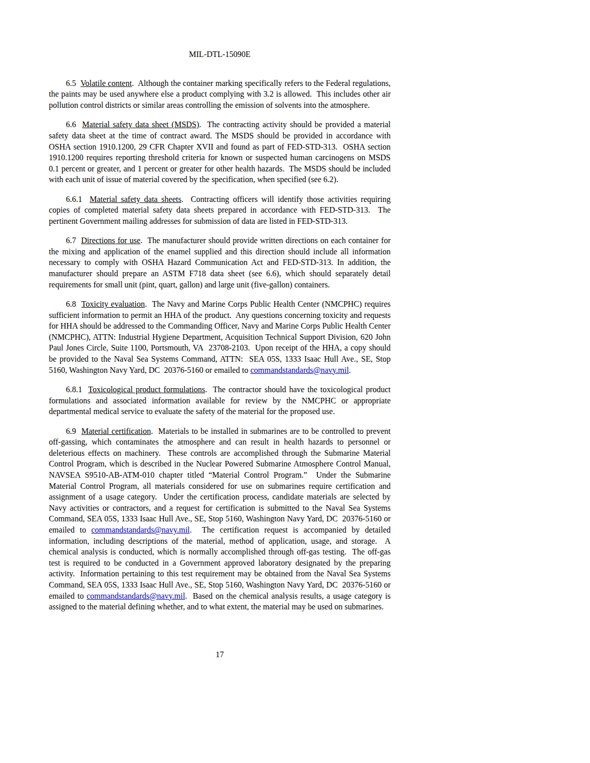MIL-DTL-15090E
6.5 Volatile content. Although the container marking specifically refers to the Federal regulations, the paints may be used anywhere else a product complying with 3.2 is allowed. This includes other air pollution control districts or similar areas controlling the emission of solvents into the atmosphere.
6.6 Material safety data sheet (MSDS). The contracting activity should be provided a material safety data sheet at the time of contract award. The MSDS should be provided in accordance with OSHA section 1910.1200, 29 CFR Chapter XVII and found as part of FED-STD-313. OSHA section 1910.1200 requires reporting threshold criteria for known or suspected human carcinogens on MSDS 0.1 percent or greater, and 1 percent or greater for other health hazards. The MSDS should be included with each unit of issue of material covered by the specification, when specified (see 6.2).
6.6.1 Material safety data sheets. Contracting officers will identify those activities requiring copies of completed material safety data sheets prepared in accordance with FED-STD-313. The pertinent Government mailing addresses for submission of data are listed in FED-STD-313.
6.7 Directions for use. The manufacturer should provide written directions on each container for the mixing and application of the enamel supplied and this direction should include all information necessary to comply with OSHA Hazard Communication Act and FED-STD-313. In addition, the manufacturer should prepare an ASTM F718 data sheet (see 6.6), which should separately detail requirements for small unit (pint, quart, gallon) and large unit (five-gallon) containers.
6.8 Toxicity evaluation. The Navy and Marine Corps Public Health Center (NMCPHC) requires sufficient information to permit an HHA of the product. Any questions concerning toxicity and requests for HHA should be addressed to the Commanding Officer, Navy and Marine Corps Public Health Center (NMCPHC), ATTN: Industrial Hygiene Department, Acquisition Technical Support Division, 620 John Paul Jones Circle, Suite 1100, Portsmouth, VA 23708-2103. Upon receipt of the HHA, a copy should be provided to the Naval Sea Systems Command, ATTN: SEA 05S, 1333 Isaac Hull Ave., SE, Stop 5160, Washington Navy Yard, DC 20376-5160 or emailed to commandstandards@navy.mil.
6.8.1 Toxicological product formulations. The contractor should have the toxicological product formulations and associated information available for review by the NMCPHC or appropriate departmental medical service to evaluate the safety of the material for the proposed use.
6.9 Material certification. Materials to be installed in submarines are to be controlled to prevent off-gassing, which contaminates the atmosphere and can result in health hazards to personnel or deleterious effects on machinery. These controls are accomplished through the Submarine Material Control Program, which is described in the Nuclear Powered Submarine Atmosphere Control Manual, NAVSEA S9510-AB-ATM-010 chapter titled “Material Control Program.” Under the Submarine Material Control Program, all materials considered for use on submarines require certification and assignment of a usage category. Under the certification process, candidate materials are selected by Navy activities or contractors, and a request for certification is submitted to the Naval Sea Systems Command, SEA 05S, 1333 Isaac Hull Ave., SE, Stop 5160, Washington Navy Yard, DC 20376-5160 or emailed to commandstandards@navy.mil. The certification request is accompanied by detailed information, including descriptions of the material, method of application, usage, and storage. A chemical analysis is conducted, which is normally accomplished through off-gas testing. The off-gas test is required to be conducted in a Government approved laboratory designated by the preparing activity. Information pertaining to this test requirement may be obtained from the Naval Sea Systems Command, SEA 05S, 1333 Isaac Hull Ave., SE, Stop 5160, Washington Navy Yard, DC 20376-5160 or emailed to commandstandards@navy.mil. Based on the chemical analysis results, a usage category is assigned to the material defining whether, and to what extent, the material may be used on submarines.
17